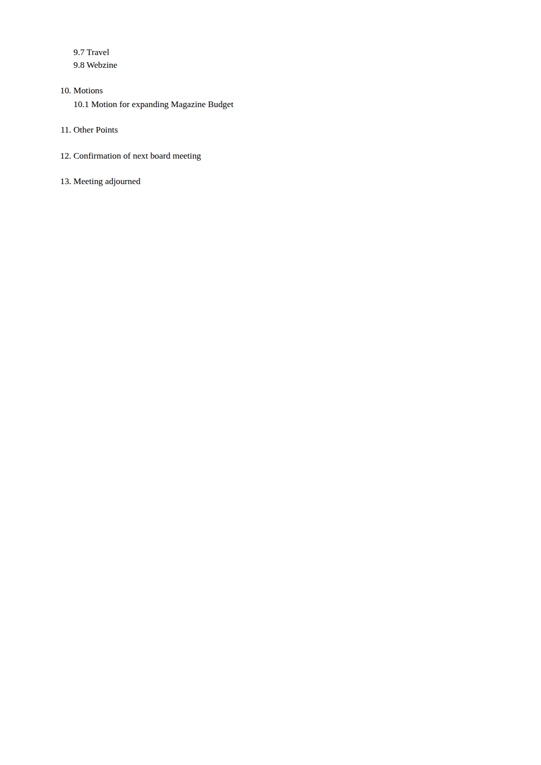9.7 Travel 9.8 Webzine
Motions
10.1 Motion for expanding Magazine Budget
Other Points
Confirmation of next board meeting
Meeting adjourned